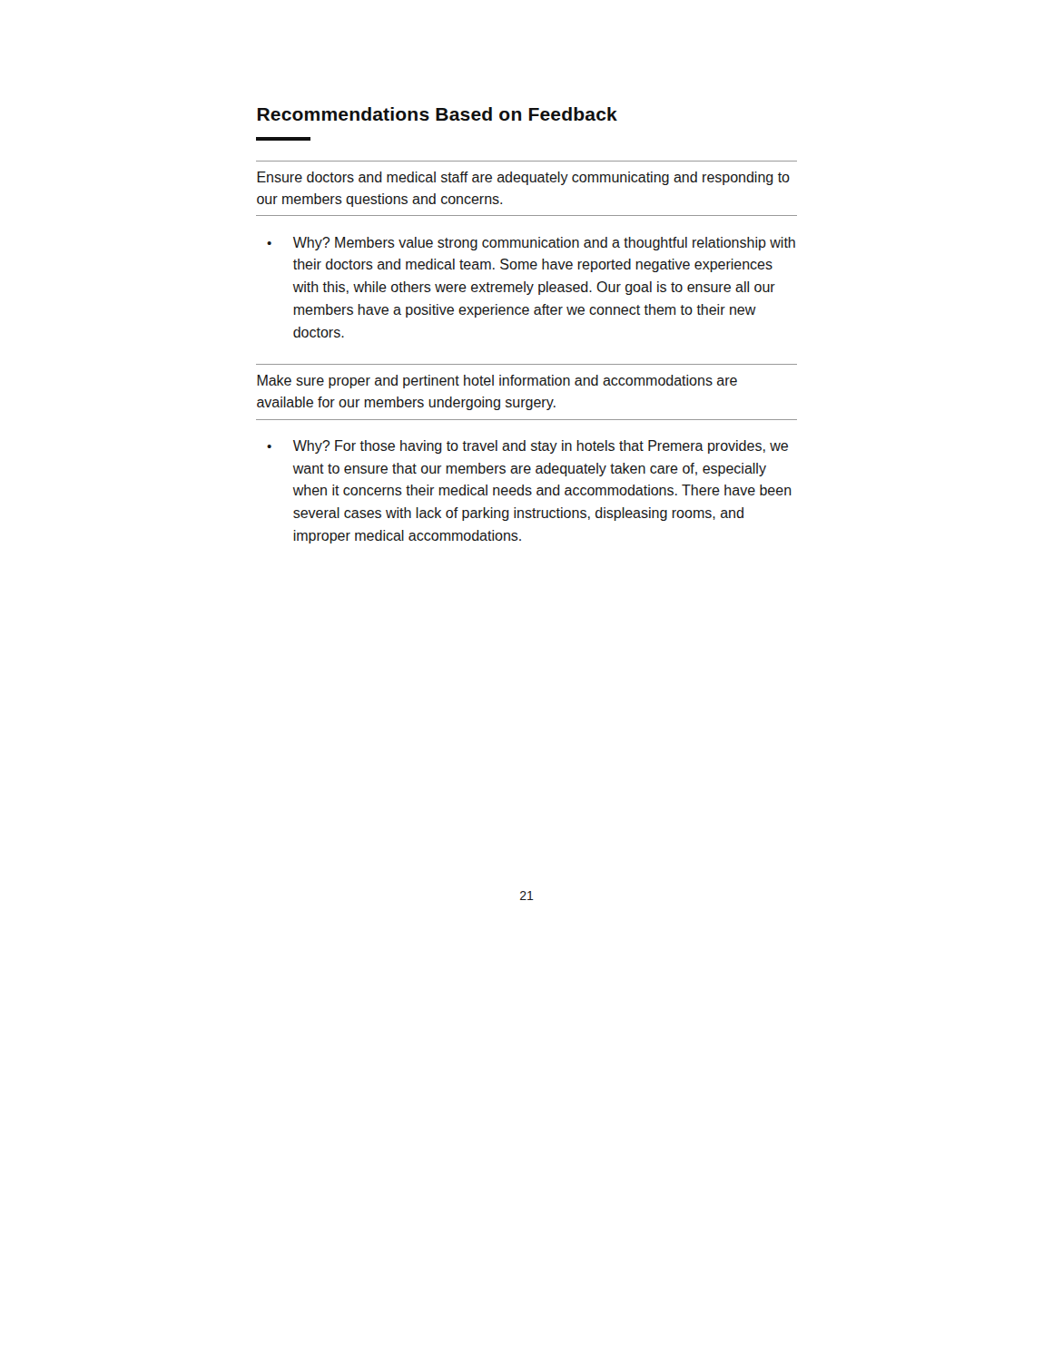Recommendations Based on Feedback
Ensure doctors and medical staff are adequately communicating and responding to our members questions and concerns.
Why? Members value strong communication and a thoughtful relationship with their doctors and medical team. Some have reported negative experiences with this, while others were extremely pleased. Our goal is to ensure all our members have a positive experience after we connect them to their new doctors.
Make sure proper and pertinent hotel information and accommodations are available for our members undergoing surgery.
Why? For those having to travel and stay in hotels that Premera provides, we want to ensure that our members are adequately taken care of, especially when it concerns their medical needs and accommodations. There have been several cases with lack of parking instructions, displeasing rooms, and improper medical accommodations.
21